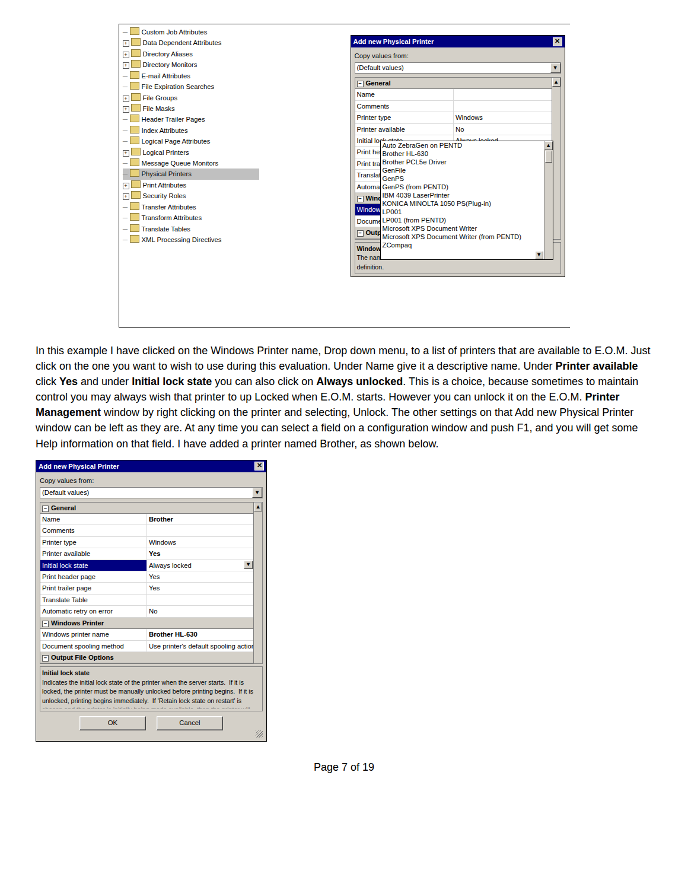─ Custom Job Attributes
+ Data Dependent Attributes
+ Directory Aliases
+ Directory Monitors
─ E-mail Attributes
─ File Expiration Searches
+ File Groups
+ File Masks
─ Header Trailer Pages
─ Index Attributes
─ Logical Page Attributes
+ Logical Printers
─ Message Queue Monitors
─ Physical Printers
+ Print Attributes
+ Security Roles
─ Transfer Attributes
─ Transform Attributes
─ Translate Tables
─ XML Processing Directives
Add new Physical Printer✕
Copy values from:
(Default values)
▼
▲
| − General |
| Name | |
| Comments | |
| Printer type | Windows |
| Printer available | No |
| Initial lock state | Always locked |
| Print header page | Yes |
| Print trailer page | Yes |
| Translate Table | |
| Automatic retry on error | No |
| − Windows Printer |
| Windows printer name | |
| Docume | |
| − Output |
Windows The name
definition.
▲
Auto ZebraGen on PENTD
Brother HL-630
Brother PCL5e Driver
GenFile
GenPS
GenPS (from PENTD)
IBM 4039 LaserPrinter
KONICA MINOLTA 1050 PS(Plug-in)
LP001
LP001 (from PENTD)
Microsoft XPS Document Writer
Microsoft XPS Document Writer (from PENTD)
ZCompaq
▼
In this example I have clicked on the Windows Printer name, Drop down menu, to a list of printers that are available to E.O.M. Just click on the one you want to wish to use during this evaluation. Under Name give it a descriptive name. Under Printer available click Yes and under Initial lock state you can also click on Always unlocked. This is a choice, because sometimes to maintain control you may always wish that printer to up Locked when E.O.M. starts. However you can unlock it on the E.O.M. Printer Management window by right clicking on the printer and selecting, Unlock. The other settings on that Add new Physical Printer window can be left as they are. At any time you can select a field on a configuration window and push F1, and you will get some Help information on that field. I have added a printer named Brother, as shown below.
Add new Physical Printer✕
Copy values from:
(Default values)
▼
▲
| − General |
| Name | Brother |
| Comments | |
| Printer type | Windows |
| Printer available | Yes |
| Initial lock state | Always locked ▼ |
| Print header page | Yes |
| Print trailer page | Yes |
| Translate Table | |
| Automatic retry on error | No |
| − Windows Printer |
| Windows printer name | Brother HL-630 |
| Document spooling method | Use printer's default spooling action |
| − Output File Options |
Initial lock state Indicates the initial lock state of the printer when the server starts. If it is locked, the printer must be manually unlocked before printing begins. If it is unlocked, printing begins immediately. If 'Retain lock state on restart' is chosen and the printer is initially being made available, then the printer will
OK
Cancel
Page 7 of 19